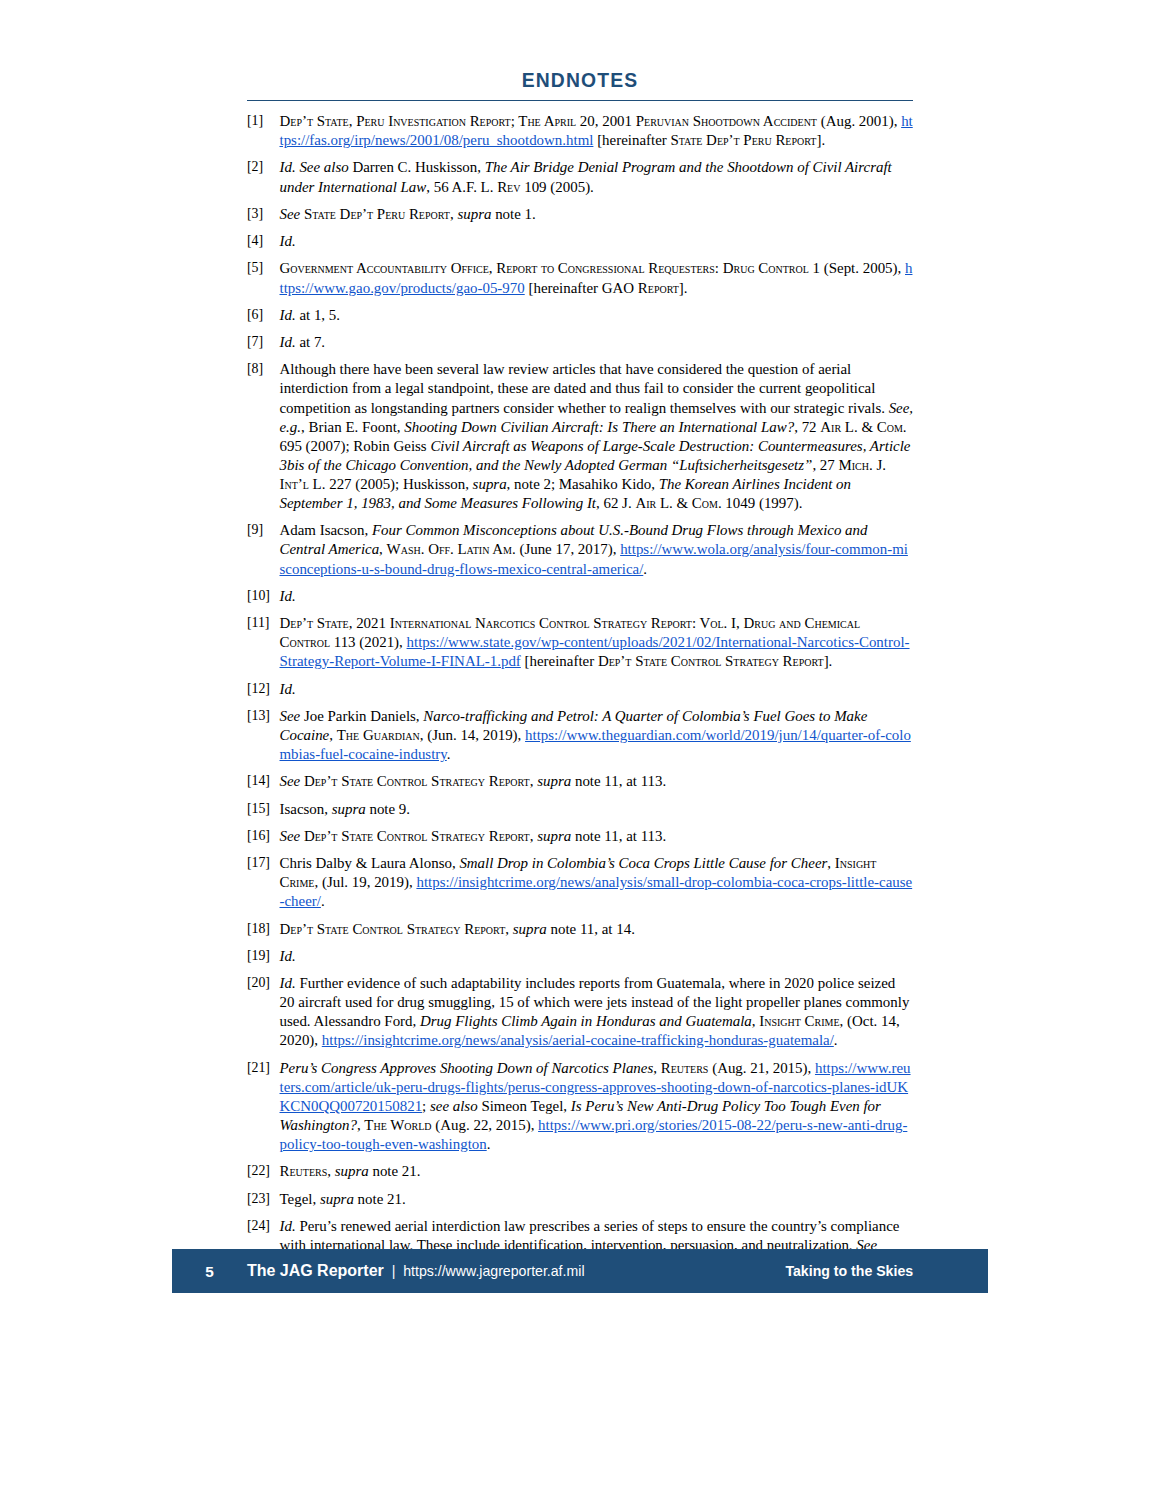ENDNOTES
[1] Dep’t State, Peru Investigation Report; The April 20, 2001 Peruvian Shootdown Accident (Aug. 2001), https://fas.org/irp/news/2001/08/peru_shootdown.html [hereinafter State Dep’t Peru Report].
[2] Id. See also Darren C. Huskisson, The Air Bridge Denial Program and the Shootdown of Civil Aircraft under International Law, 56 A.F. L. Rev 109 (2005).
[3] See State Dep’t Peru Report, supra note 1.
[4] Id.
[5] Government Accountability Office, Report to Congressional Requesters: Drug Control 1 (Sept. 2005), https://www.gao.gov/products/gao-05-970 [hereinafter GAO Report].
[6] Id. at 1, 5.
[7] Id. at 7.
[8] Although there have been several law review articles that have considered the question of aerial interdiction from a legal standpoint, these are dated and thus fail to consider the current geopolitical competition as longstanding partners consider whether to realign themselves with our strategic rivals. See, e.g., Brian E. Foont, Shooting Down Civilian Aircraft: Is There an International Law?, 72 Air L. & Com. 695 (2007); Robin Geiss Civil Aircraft as Weapons of Large-Scale Destruction: Countermeasures, Article 3bis of the Chicago Convention, and the Newly Adopted German “Luftsicherheitsgesetz”, 27 Mich. J. Int’l L. 227 (2005); Huskisson, supra, note 2; Masahiko Kido, The Korean Airlines Incident on September 1, 1983, and Some Measures Following It, 62 J. Air L. & Com. 1049 (1997).
[9] Adam Isacson, Four Common Misconceptions about U.S.-Bound Drug Flows through Mexico and Central America, Wash. Off. Latin Am. (June 17, 2017), https://www.wola.org/analysis/four-common-misconceptions-u-s-bound-drug-flows-mexico-central-america/.
[10] Id.
[11] Dep’t State, 2021 International Narcotics Control Strategy Report: Vol. I, Drug and Chemical Control 113 (2021), https://www.state.gov/wp-content/uploads/2021/02/International-Narcotics-Control-Strategy-Report-Volume-I-FINAL-1.pdf [hereinafter Dep’t State Control Strategy Report].
[12] Id.
[13] See Joe Parkin Daniels, Narco-trafficking and Petrol: A Quarter of Colombia’s Fuel Goes to Make Cocaine, The Guardian, (Jun. 14, 2019), https://www.theguardian.com/world/2019/jun/14/quarter-of-colombias-fuel-cocaine-industry.
[14] See Dep’t State Control Strategy Report, supra note 11, at 113.
[15] Isacson, supra note 9.
[16] See Dep’t State Control Strategy Report, supra note 11, at 113.
[17] Chris Dalby & Laura Alonso, Small Drop in Colombia’s Coca Crops Little Cause for Cheer, Insight Crime, (Jul. 19, 2019), https://insightcrime.org/news/analysis/small-drop-colombia-coca-crops-little-cause-cheer/.
[18] Dep’t State Control Strategy Report, supra note 11, at 14.
[19] Id.
[20] Id. Further evidence of such adaptability includes reports from Guatemala, where in 2020 police seized 20 aircraft used for drug smuggling, 15 of which were jets instead of the light propeller planes commonly used. Alessandro Ford, Drug Flights Climb Again in Honduras and Guatemala, Insight Crime, (Oct. 14, 2020), https://insightcrime.org/news/analysis/aerial-cocaine-trafficking-honduras-guatemala/.
[21] Peru’s Congress Approves Shooting Down of Narcotics Planes, Reuters (Aug. 21, 2015), https://www.reuters.com/article/uk-peru-drugs-flights/perus-congress-approves-shooting-down-of-narcotics-planes-idUKKCN0QQ00720150821; see also Simeon Tegel, Is Peru’s New Anti-Drug Policy Too Tough Even for Washington?, The World (Aug. 22, 2015), https://www.pri.org/stories/2015-08-22/peru-s-new-anti-drug-policy-too-tough-even-washington.
[22] Reuters, supra note 21.
[23] Tegel, supra note 21.
[24] Id. Peru’s renewed aerial interdiction law prescribes a series of steps to ensure the country’s compliance with international law. These include identification, intervention, persuasion, and neutralization. See Aprueban Norma que Permite el Derribo de las “Narcoavionetas”, La República (Aug. 21, 2015), https://larepublica.pe/politica/578844-aprueban-norma-que-permite-el-derribo-de-las-narcoavionetas/.
5
The JAG Reporter | https://www.jagreporter.af.mil
Taking to the Skies